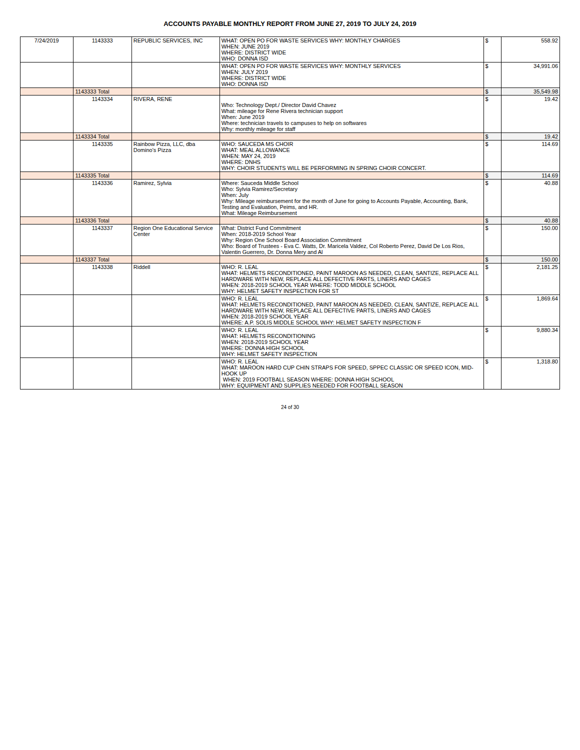ACCOUNTS PAYABLE MONTHLY REPORT FROM JUNE 27, 2019 TO JULY 24, 2019
| 7/24/2019 | 1143333 | REPUBLIC SERVICES, INC | WHAT: OPEN PO FOR WASTE SERVICES WHY: MONTHLY CHARGES WHEN: JUNE 2019 WHERE: DISTRICT WIDE WHO: DONNA ISD | $ | 558.92 |
| | | | WHAT: OPEN PO FOR WASTE SERVICES WHY: MONTHLY SERVICES WHEN: JULY 2019 WHERE: DISTRICT WIDE WHO: DONNA ISD | $ | 34,991.06 |
| | 1143333 Total | | | $ | 35,549.98 |
| | 1143334 | RIVERA, RENE | Who: Technology Dept./ Director David Chavez What: mileage for Rene Rivera technician support When: June 2019 Where: technician travels to campuses to help on softwares Why: monthly mileage for staff | $ | 19.42 |
| | 1143334 Total | | | $ | 19.42 |
| | 1143335 | Rainbow Pizza, LLC, dba Domino's Pizza | WHO: SAUCEDA MS CHOIR WHAT: MEAL ALLOWANCE WHEN: MAY 24, 2019 WHERE: DNHS WHY: CHOIR STUDENTS WILL BE PERFORMING IN SPRING CHOIR CONCERT. | $ | 114.69 |
| | 1143335 Total | | | $ | 114.69 |
| | 1143336 | Ramirez, Sylvia | Where: Sauceda Middle School Who: Sylvia Ramirez/Secretary When: July Why: Mileage reimbursement for the month of June for going to Accounts Payable, Accounting, Bank, Testing and Evaluation, Peims, and HR. What: Mileage Reimbursement | $ | 40.88 |
| | 1143336 Total | | | $ | 40.88 |
| | 1143337 | Region One Educational Service Center | What: District Fund Commitment When: 2018-2019 School Year Why: Region One School Board Association Commitment Who: Board of Trustees - Eva C. Watts, Dr. Maricela Valdez, Col Roberto Perez, David De Los Rios, Valentin Guerrero, Dr. Donna Mery and Al | $ | 150.00 |
| | 1143337 Total | | | $ | 150.00 |
| | 1143338 | Riddell | WHO: R. LEAL WHAT: HELMETS RECONDITIONED, PAINT MAROON AS NEEDED, CLEAN, SANTIZE, REPLACE ALL HARDWARE WITH NEW, REPLACE ALL DEFECTIVE PARTS, LINERS AND CAGES WHEN: 2018-2019 SCHOOL YEAR WHERE: TODD MIDDLE SCHOOL WHY: HELMET SAFETY INSPECTION FOR ST | $ | 2,181.25 |
| | | | WHO: R. LEAL WHAT: HELMETS RECONDITIONED, PAINT MAROON AS NEEDED, CLEAN, SANTIZE, REPLACE ALL HARDWARE WITH NEW, REPLACE ALL DEFECTIVE PARTS, LINERS AND CAGES WHEN: 2018-2019 SCHOOL YEAR WHERE: A.P. SOLIS MIDDLE SCHOOL WHY: HELMET SAFETY INSPECTION F | $ | 1,869.64 |
| | | | WHO: R. LEAL WHAT: HELMETS RECONDITIONING WHEN: 2018-2019 SCHOOL YEAR WHERE: DONNA HIGH SCHOOL WHY: HELMET SAFETY INSPECTION | $ | 9,880.34 |
| | | | WHO: R. LEAL WHAT: MAROON HARD CUP CHIN STRAPS FOR SPEED, SPPEC CLASSIC OR SPEED ICON, MID-HOOK UP WHEN: 2019 FOOTBALL SEASON WHERE: DONNA HIGH SCHOOL WHY: EQUIPMENT AND SUPPLIES NEEDED FOR FOOTBALL SEASON | $ | 1,318.80 |
24 of 30